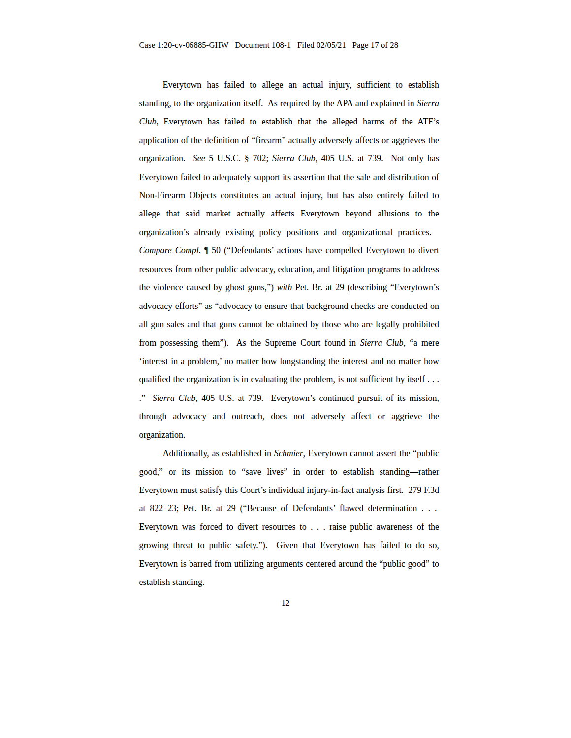Case 1:20-cv-06885-GHW Document 108-1 Filed 02/05/21 Page 17 of 28
Everytown has failed to allege an actual injury, sufficient to establish standing, to the organization itself. As required by the APA and explained in Sierra Club, Everytown has failed to establish that the alleged harms of the ATF’s application of the definition of “firearm” actually adversely affects or aggrieves the organization. See 5 U.S.C. § 702; Sierra Club, 405 U.S. at 739. Not only has Everytown failed to adequately support its assertion that the sale and distribution of Non-Firearm Objects constitutes an actual injury, but has also entirely failed to allege that said market actually affects Everytown beyond allusions to the organization’s already existing policy positions and organizational practices. Compare Compl. ¶ 50 (“Defendants’ actions have compelled Everytown to divert resources from other public advocacy, education, and litigation programs to address the violence caused by ghost guns,”) with Pet. Br. at 29 (describing “Everytown’s advocacy efforts” as “advocacy to ensure that background checks are conducted on all gun sales and that guns cannot be obtained by those who are legally prohibited from possessing them”). As the Supreme Court found in Sierra Club, “a mere ‘interest in a problem,’ no matter how longstanding the interest and no matter how qualified the organization is in evaluating the problem, is not sufficient by itself . . . .” Sierra Club, 405 U.S. at 739. Everytown’s continued pursuit of its mission, through advocacy and outreach, does not adversely affect or aggrieve the organization.
Additionally, as established in Schmier, Everytown cannot assert the “public good,” or its mission to “save lives” in order to establish standing—rather Everytown must satisfy this Court’s individual injury-in-fact analysis first. 279 F.3d at 822–23; Pet. Br. at 29 (“Because of Defendants’ flawed determination . . . Everytown was forced to divert resources to . . . raise public awareness of the growing threat to public safety.”). Given that Everytown has failed to do so, Everytown is barred from utilizing arguments centered around the “public good” to establish standing.
12